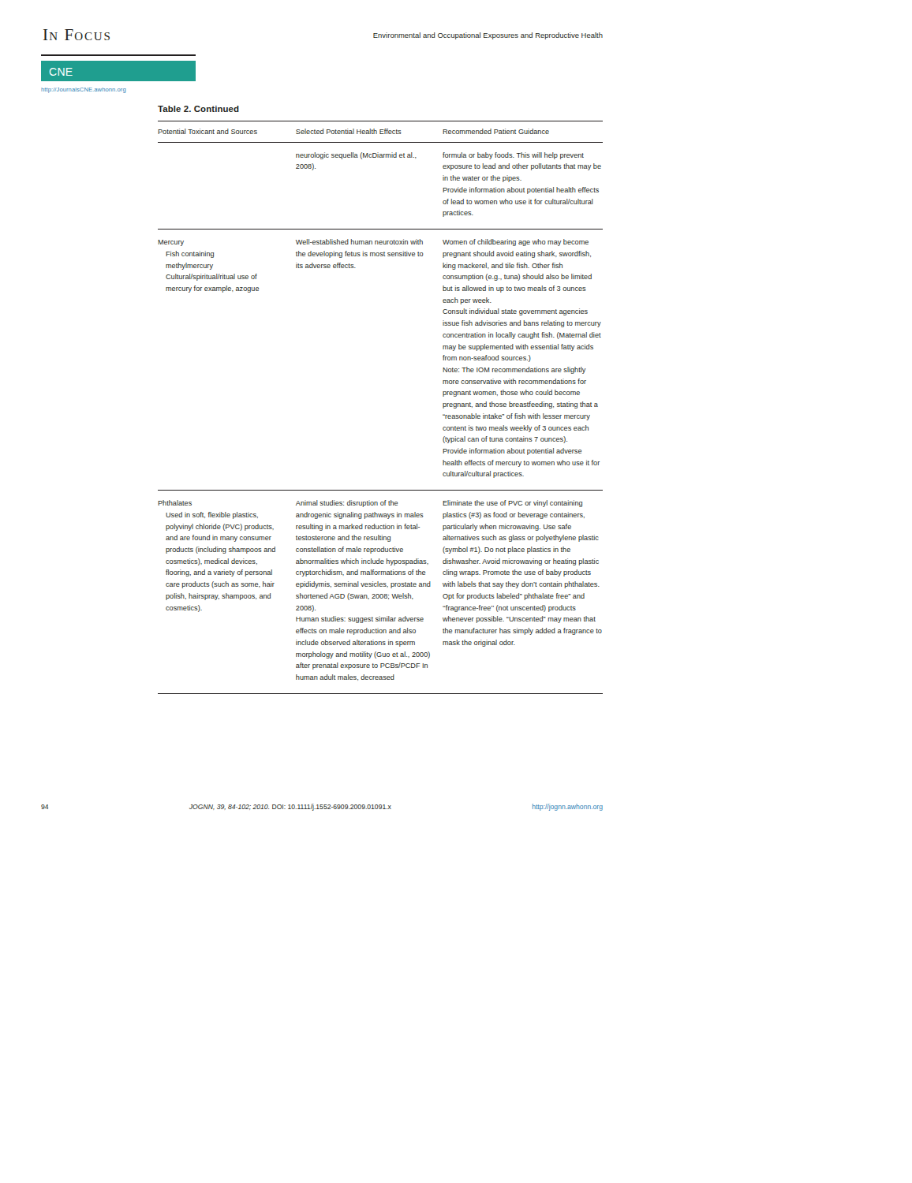Environmental and Occupational Exposures and Reproductive Health
IN FOCUS
CNE
http://JournalsCNE.awhonn.org
Table 2. Continued
| Potential Toxicant and Sources | Selected Potential Health Effects | Recommended Patient Guidance |
| --- | --- | --- |
| | neurologic sequella (McDiarmid et al., 2008). | formula or baby foods. This will help prevent exposure to lead and other pollutants that may be in the water or the pipes. Provide information about potential health effects of lead to women who use it for cultural/cultural practices. |
| Mercury Fish containing methylmercury Cultural/spiritual/ritual use of mercury for example, azogue | Well-established human neurotoxin with the developing fetus is most sensitive to its adverse effects. | Women of childbearing age who may become pregnant should avoid eating shark, swordfish, king mackerel, and tile fish. Other fish consumption (e.g., tuna) should also be limited but is allowed in up to two meals of 3 ounces each per week. Consult individual state government agencies issue fish advisories and bans relating to mercury concentration in locally caught fish. (Maternal diet may be supplemented with essential fatty acids from non-seafood sources.) Note: The IOM recommendations are slightly more conservative with recommendations for pregnant women, those who could become pregnant, and those breastfeeding, stating that a “reasonable intake” of fish with lesser mercury content is two meals weekly of 3 ounces each (typical can of tuna contains 7 ounces). Provide information about potential adverse health effects of mercury to women who use it for cultural/cultural practices. |
| Phthalates Used in soft, flexible plastics, polyvinyl chloride (PVC) products, and are found in many consumer products (including shampoos and cosmetics), medical devices, flooring, and a variety of personal care products (such as some, hair polish, hairspray, shampoos, and cosmetics). | Animal studies: disruption of the androgenic signaling pathways in males resulting in a marked reduction in fetal-testosterone and the resulting constellation of male reproductive abnormalities which include hypospadias, cryptorchidism, and malformations of the epididymis, seminal vesicles, prostate and shortened AGD (Swan, 2008; Welsh, 2008). Human studies: suggest similar adverse effects on male reproduction and also include observed alterations in sperm morphology and motility (Guo et al., 2000) after prenatal exposure to PCBs/PCDF In human adult males, decreased | Eliminate the use of PVC or vinyl containing plastics (#3) as food or beverage containers, particularly when microwaving. Use safe alternatives such as glass or polyethylene plastic (symbol #1). Do not place plastics in the dishwasher. Avoid microwaving or heating plastic cling wraps. Promote the use of baby products with labels that say they don’t contain phthalates. Opt for products labeled” phthalate free” and ‘‘fragrance-free’’ (not unscented) products whenever possible. “Unscented” may mean that the manufacturer has simply added a fragrance to mask the original odor. |
94 http://jognn.awhonn.org
JOGNN, 39, 84-102; 2010. DOI: 10.1111/j.1552-6909.2009.01091.x